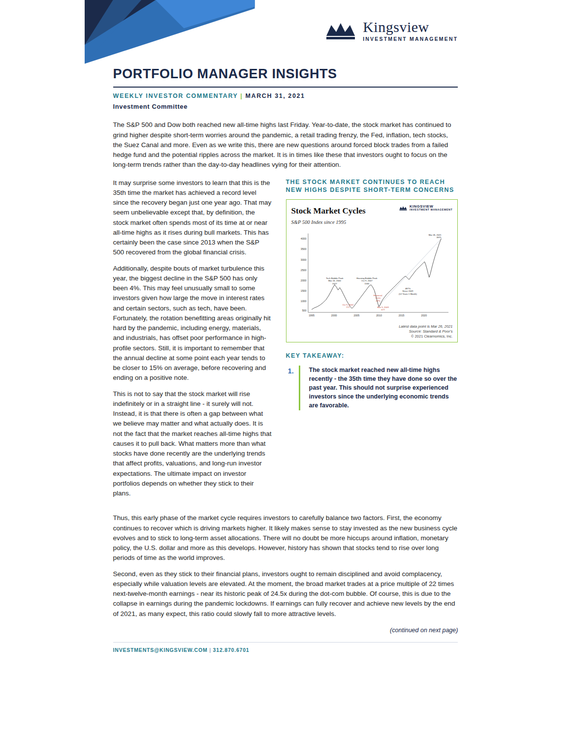Kingsview INVESTMENT MANAGEMENT
PORTFOLIO MANAGER INSIGHTS
WEEKLY INVESTOR COMMENTARY | MARCH 31, 2021
Investment Committee
The S&P 500 and Dow both reached new all-time highs last Friday. Year-to-date, the stock market has continued to grind higher despite short-term worries around the pandemic, a retail trading frenzy, the Fed, inflation, tech stocks, the Suez Canal and more. Even as we write this, there are new questions around forced block trades from a failed hedge fund and the potential ripples across the market. It is in times like these that investors ought to focus on the long-term trends rather than the day-to-day headlines vying for their attention.
It may surprise some investors to learn that this is the 35th time the market has achieved a record level since the recovery began just one year ago. That may seem unbelievable except that, by definition, the stock market often spends most of its time at or near all-time highs as it rises during bull markets. This has certainly been the case since 2013 when the S&P 500 recovered from the global financial crisis.
Additionally, despite bouts of market turbulence this year, the biggest decline in the S&P 500 has only been 4%. This may feel unusually small to some investors given how large the move in interest rates and certain sectors, such as tech, have been. Fortunately, the rotation benefitting areas originally hit hard by the pandemic, including energy, materials, and industrials, has offset poor performance in high-profile sectors. Still, it is important to remember that the annual decline at some point each year tends to be closer to 15% on average, before recovering and ending on a positive note.
This is not to say that the stock market will rise indefinitely or in a straight line - it surely will not. Instead, it is that there is often a gap between what we believe may matter and what actually does. It is not the fact that the market reaches all-time highs that causes it to pull back. What matters more than what stocks have done recently are the underlying trends that affect profits, valuations, and long-run investor expectations. The ultimate impact on investor portfolios depends on whether they stick to their plans.
The stock market continues to reach new highs despite short-term concerns
Stock Market Cycles
S&P 500 Index since 1995
KINGSVIEWINVESTMENT MANAGEMENT
4000 3500 3000 2500 2000 1500 1000 500 1995 2000 2005 2010 2015 2020 Tech Bubble Peak Mar 24, 2000 1527 Housing Bubble Peak Oct 9, 2007 1565 Oct 9, 2002 777 Financial Crisis -57% Mar 9, 2009 677 487% Since 2009 (12 Years 1 Month) Mar 26, 2021 3975
Latest data point is Mar 26, 2021
Source: Standard & Poor's
© 2021 Clearnomics, Inc.
KEY TAKEAWAY:
1.
The stock market reached new all-time highs recently - the 35th time they have done so over the past year. This should not surprise experienced investors since the underlying economic trends are favorable.
Thus, this early phase of the market cycle requires investors to carefully balance two factors. First, the economy continues to recover which is driving markets higher. It likely makes sense to stay invested as the new business cycle evolves and to stick to long-term asset allocations. There will no doubt be more hiccups around inflation, monetary policy, the U.S. dollar and more as this develops. However, history has shown that stocks tend to rise over long periods of time as the world improves.
Second, even as they stick to their financial plans, investors ought to remain disciplined and avoid complacency, especially while valuation levels are elevated. At the moment, the broad market trades at a price multiple of 22 times next-twelve-month earnings - near its historic peak of 24.5x during the dot-com bubble. Of course, this is due to the collapse in earnings during the pandemic lockdowns. If earnings can fully recover and achieve new levels by the end of 2021, as many expect, this ratio could slowly fall to more attractive levels.
(continued on next page)
INVESTMENTS@KINGSVIEW.COM | 312.870.6701